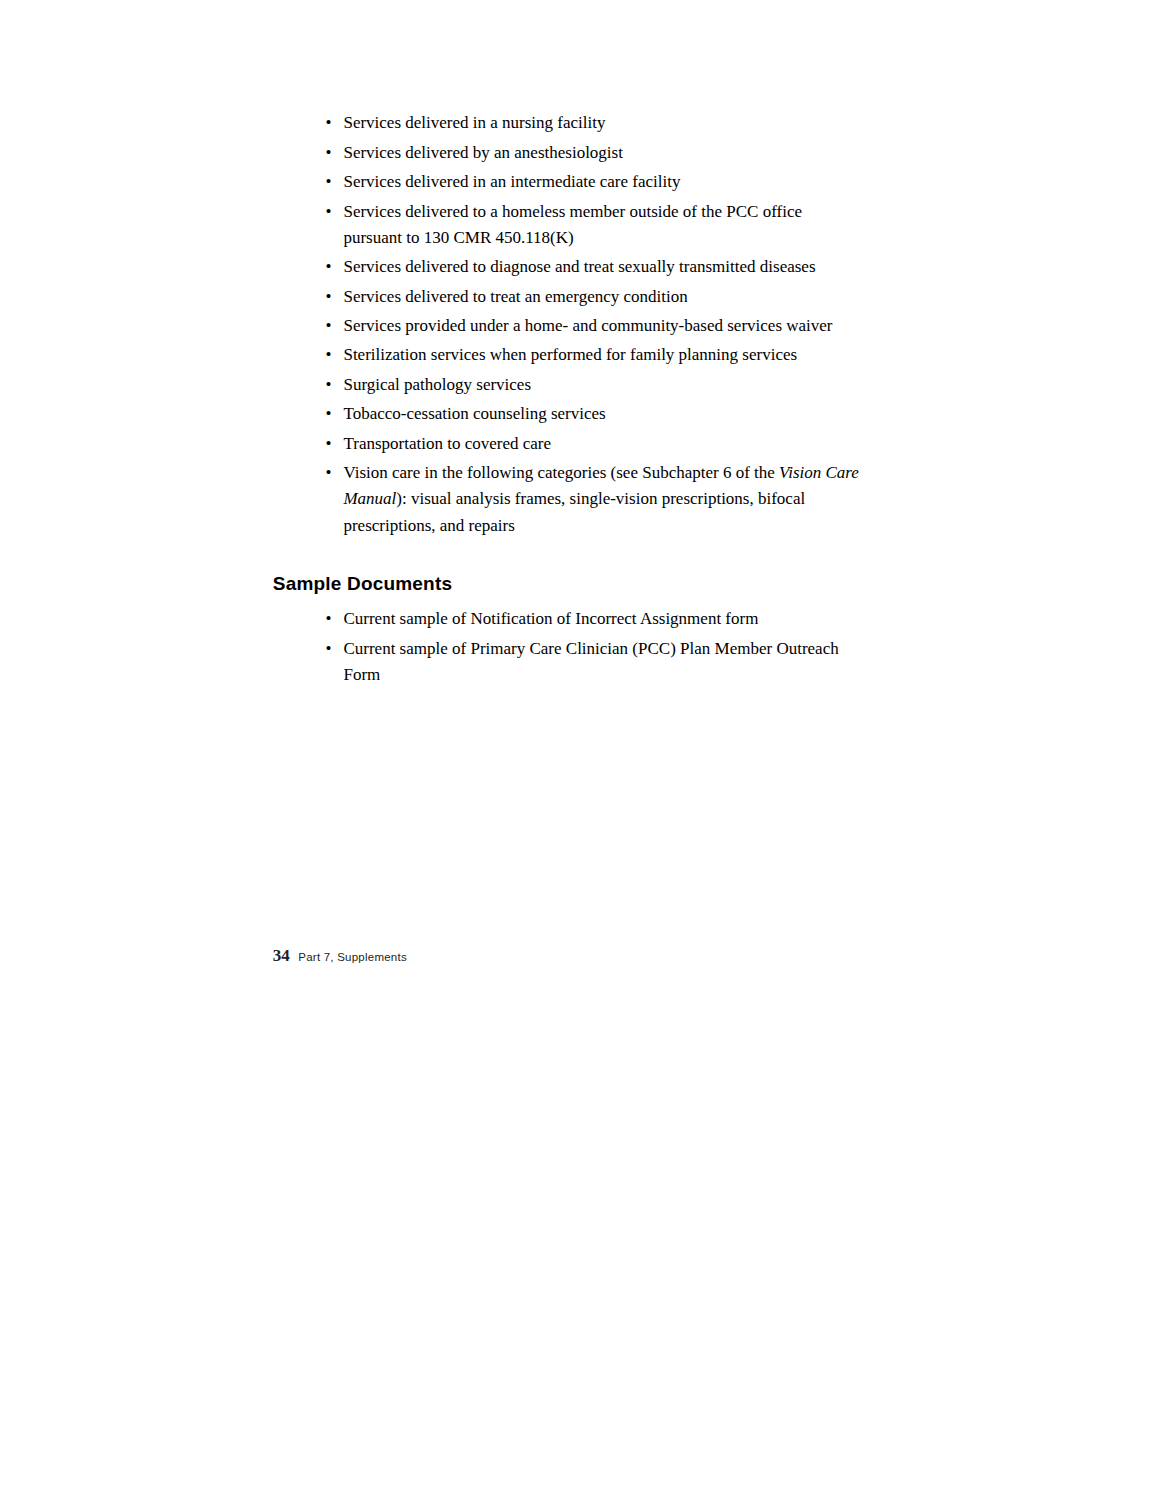Services delivered in a nursing facility
Services delivered by an anesthesiologist
Services delivered in an intermediate care facility
Services delivered to a homeless member outside of the PCC office pursuant to 130 CMR 450.118(K)
Services delivered to diagnose and treat sexually transmitted diseases
Services delivered to treat an emergency condition
Services provided under a home- and community-based services waiver
Sterilization services when performed for family planning services
Surgical pathology services
Tobacco-cessation counseling services
Transportation to covered care
Vision care in the following categories (see Subchapter 6 of the Vision Care Manual): visual analysis frames, single-vision prescriptions, bifocal prescriptions, and repairs
Sample Documents
Current sample of Notification of Incorrect Assignment form
Current sample of Primary Care Clinician (PCC) Plan Member Outreach Form
34 Part 7, Supplements